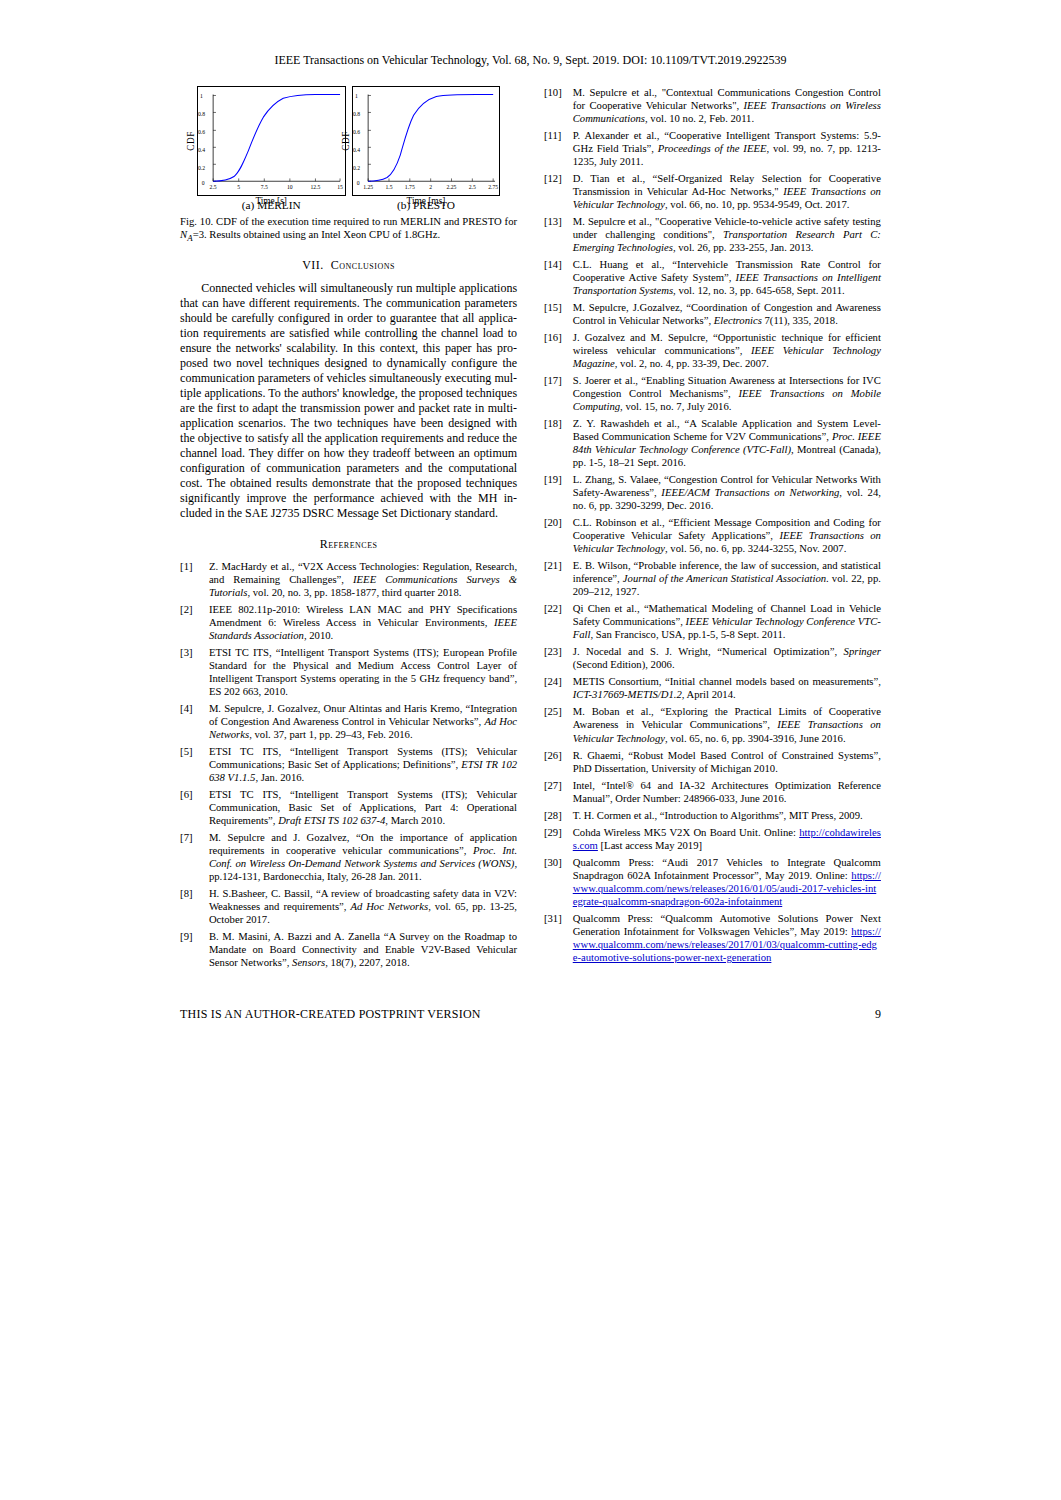IEEE Transactions on Vehicular Technology, Vol. 68, No. 9, Sept. 2019. DOI: 10.1109/TVT.2019.2922539
CDF 1 0.8 0.6 0.4 0.2 0 2.5 5 7.5 10 12.5 15
Time [s]
CDF 1 0.8 0.6 0.4 0.2 0 1.25 1.5 1.75 2 2.25 2.5 2.75
Time [ms]
(a) MERLIN
(b) PRESTO
Fig. 10. CDF of the execution time required to run MERLIN and PRESTO for NA=3. Results obtained using an Intel Xeon CPU of 1.8GHz.
VII. Conclusions
Connected vehicles will simultaneously run multiple applications that can have different requirements. The communication parameters should be carefully configured in order to guarantee that all application requirements are satisfied while controlling the channel load to ensure the networks' scalability. In this context, this paper has proposed two novel techniques designed to dynamically configure the communication parameters of vehicles simultaneously executing multiple applications. To the authors' knowledge, the proposed techniques are the first to adapt the transmission power and packet rate in multi-application scenarios. The two techniques have been designed with the objective to satisfy all the application requirements and reduce the channel load. They differ on how they tradeoff between an optimum configuration of communication parameters and the computational cost. The obtained results demonstrate that the proposed techniques significantly improve the performance achieved with the MH included in the SAE J2735 DSRC Message Set Dictionary standard.
References
[1] Z. MacHardy et al., “V2X Access Technologies: Regulation, Research, and Remaining Challenges”, IEEE Communications Surveys & Tutorials, vol. 20, no. 3, pp. 1858-1877, third quarter 2018.
[2] IEEE 802.11p-2010: Wireless LAN MAC and PHY Specifications Amendment 6: Wireless Access in Vehicular Environments, IEEE Standards Association, 2010.
[3] ETSI TC ITS, “Intelligent Transport Systems (ITS); European Profile Standard for the Physical and Medium Access Control Layer of Intelligent Transport Systems operating in the 5 GHz frequency band”, ES 202 663, 2010.
[4] M. Sepulcre, J. Gozalvez, Onur Altintas and Haris Kremo, “Integration of Congestion And Awareness Control in Vehicular Networks”, Ad Hoc Networks, vol. 37, part 1, pp. 29–43, Feb. 2016.
[5] ETSI TC ITS, “Intelligent Transport Systems (ITS); Vehicular Communications; Basic Set of Applications; Definitions”, ETSI TR 102 638 V1.1.5, Jan. 2016.
[6] ETSI TC ITS, “Intelligent Transport Systems (ITS); Vehicular Communication, Basic Set of Applications, Part 4: Operational Requirements”, Draft ETSI TS 102 637-4, March 2010.
[7] M. Sepulcre and J. Gozalvez, “On the importance of application requirements in cooperative vehicular communications”, Proc. Int. Conf. on Wireless On-Demand Network Systems and Services (WONS), pp.124-131, Bardonecchia, Italy, 26-28 Jan. 2011.
[8] H. S.Basheer, C. Bassil, “A review of broadcasting safety data in V2V: Weaknesses and requirements”, Ad Hoc Networks, vol. 65, pp. 13-25, October 2017.
[9] B. M. Masini, A. Bazzi and A. Zanella “A Survey on the Roadmap to Mandate on Board Connectivity and Enable V2V-Based Vehicular Sensor Networks”, Sensors, 18(7), 2207, 2018.
[10] M. Sepulcre et al., "Contextual Communications Congestion Control for Cooperative Vehicular Networks", IEEE Transactions on Wireless Communications, vol. 10 no. 2, Feb. 2011.
[11] P. Alexander et al., “Cooperative Intelligent Transport Systems: 5.9-GHz Field Trials”, Proceedings of the IEEE, vol. 99, no. 7, pp. 1213-1235, July 2011.
[12] D. Tian et al., “Self-Organized Relay Selection for Cooperative Transmission in Vehicular Ad-Hoc Networks," IEEE Transactions on Vehicular Technology, vol. 66, no. 10, pp. 9534-9549, Oct. 2017.
[13] M. Sepulcre et al., "Cooperative Vehicle-to-vehicle active safety testing under challenging conditions", Transportation Research Part C: Emerging Technologies, vol. 26, pp. 233-255, Jan. 2013.
[14] C.L. Huang et al., “Intervehicle Transmission Rate Control for Cooperative Active Safety System”, IEEE Transactions on Intelligent Transportation Systems, vol. 12, no. 3, pp. 645-658, Sept. 2011.
[15] M. Sepulcre, J.Gozalvez, “Coordination of Congestion and Awareness Control in Vehicular Networks”, Electronics 7(11), 335, 2018.
[16] J. Gozalvez and M. Sepulcre, “Opportunistic technique for efficient wireless vehicular communications”, IEEE Vehicular Technology Magazine, vol. 2, no. 4, pp. 33-39, Dec. 2007.
[17] S. Joerer et al., “Enabling Situation Awareness at Intersections for IVC Congestion Control Mechanisms”, IEEE Transactions on Mobile Computing, vol. 15, no. 7, July 2016.
[18] Z. Y. Rawashdeh et al., “A Scalable Application and System Level-Based Communication Scheme for V2V Communications”, Proc. IEEE 84th Vehicular Technology Conference (VTC-Fall), Montreal (Canada), pp. 1-5, 18–21 Sept. 2016.
[19] L. Zhang, S. Valaee, “Congestion Control for Vehicular Networks With Safety-Awareness”, IEEE/ACM Transactions on Networking, vol. 24, no. 6, pp. 3290-3299, Dec. 2016.
[20] C.L. Robinson et al., “Efficient Message Composition and Coding for Cooperative Vehicular Safety Applications”, IEEE Transactions on Vehicular Technology, vol. 56, no. 6, pp. 3244-3255, Nov. 2007.
[21] E. B. Wilson, “Probable inference, the law of succession, and statistical inference”, Journal of the American Statistical Association. vol. 22, pp. 209–212, 1927.
[22] Qi Chen et al., “Mathematical Modeling of Channel Load in Vehicle Safety Communications”, IEEE Vehicular Technology Conference VTC-Fall, San Francisco, USA, pp.1-5, 5-8 Sept. 2011.
[23] J. Nocedal and S. J. Wright, “Numerical Optimization”, Springer (Second Edition), 2006.
[24] METIS Consortium, “Initial channel models based on measurements”, ICT-317669-METIS/D1.2, April 2014.
[25] M. Boban et al., “Exploring the Practical Limits of Cooperative Awareness in Vehicular Communications”, IEEE Transactions on Vehicular Technology, vol. 65, no. 6, pp. 3904-3916, June 2016.
[26] R. Ghaemi, “Robust Model Based Control of Constrained Systems”, PhD Dissertation, University of Michigan 2010.
[27] Intel, “Intel® 64 and IA-32 Architectures Optimization Reference Manual”, Order Number: 248966-033, June 2016.
[28] T. H. Cormen et al., “Introduction to Algorithms”, MIT Press, 2009.
[29] Cohda Wireless MK5 V2X On Board Unit. Online: http://cohdawireless.com [Last access May 2019]
[30] Qualcomm Press: “Audi 2017 Vehicles to Integrate Qualcomm Snapdragon 602A Infotainment Processor”, May 2019. Online: https://www.qualcomm.com/news/releases/2016/01/05/audi-2017-vehicles-integrate-qualcomm-snapdragon-602a-infotainment
[31] Qualcomm Press: “Qualcomm Automotive Solutions Power Next Generation Infotainment for Volkswagen Vehicles”, May 2019: https://www.qualcomm.com/news/releases/2017/01/03/qualcomm-cutting-edge-automotive-solutions-power-next-generation
THIS IS AN AUTHOR-CREATED POSTPRINT VERSION
9